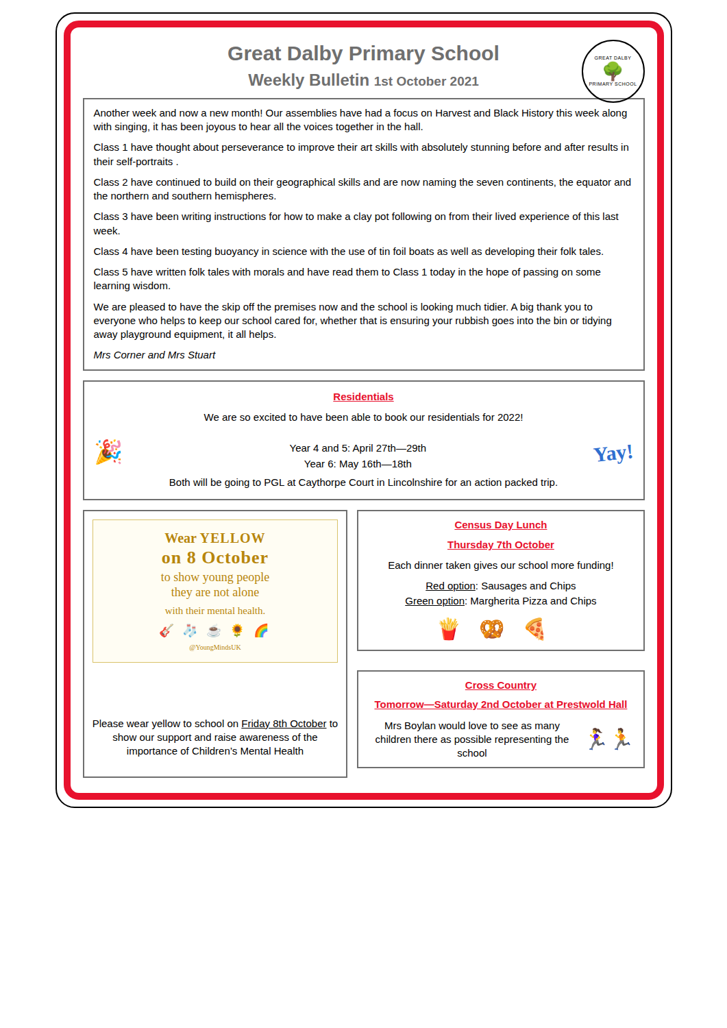GREAT DALBY
🌳
PRIMARY SCHOOL
Great Dalby Primary School
Weekly Bulletin 1st October 2021
Another week and now a new month! Our assemblies have had a focus on Harvest and Black History this week along with singing, it has been joyous to hear all the voices together in the hall.
Class 1 have thought about perseverance to improve their art skills with absolutely stunning before and after results in their self-portraits .
Class 2 have continued to build on their geographical skills and are now naming the seven continents, the equator and the northern and southern hemispheres.
Class 3 have been writing instructions for how to make a clay pot following on from their lived experience of this last week.
Class 4 have been testing buoyancy in science with the use of tin foil boats as well as developing their folk tales.
Class 5 have written folk tales with morals and have read them to Class 1 today in the hope of passing on some learning wisdom.
We are pleased to have the skip off the premises now and the school is looking much tidier. A big thank you to everyone who helps to keep our school cared for, whether that is ensuring your rubbish goes into the bin or tidying away playground equipment, it all helps.
Mrs Corner and Mrs Stuart
Residentials
We are so excited to have been able to book our residentials for 2022!
🎉
Year 4 and 5: April 27th—29th
Year 6: May 16th—18th
Yay!
Both will be going to PGL at Caythorpe Court in Lincolnshire for an action packed trip.
Wear YELLOW
on 8 October
to show young people
they are not alone
with their mental health.
🎸 🧦 ☕ 🌻 🌈
@YoungMindsUK
Please wear yellow to school on Friday 8th October to show our support and raise awareness of the importance of Children’s Mental Health
Census Day Lunch
Thursday 7th October
Each dinner taken gives our school more funding!
Red option: Sausages and Chips
Green option: Margherita Pizza and Chips
🍟🥨🍕
Cross Country
Tomorrow—Saturday 2nd October at Prestwold Hall
Mrs Boylan would love to see as many children there as possible representing the school
🏃‍♀️🏃